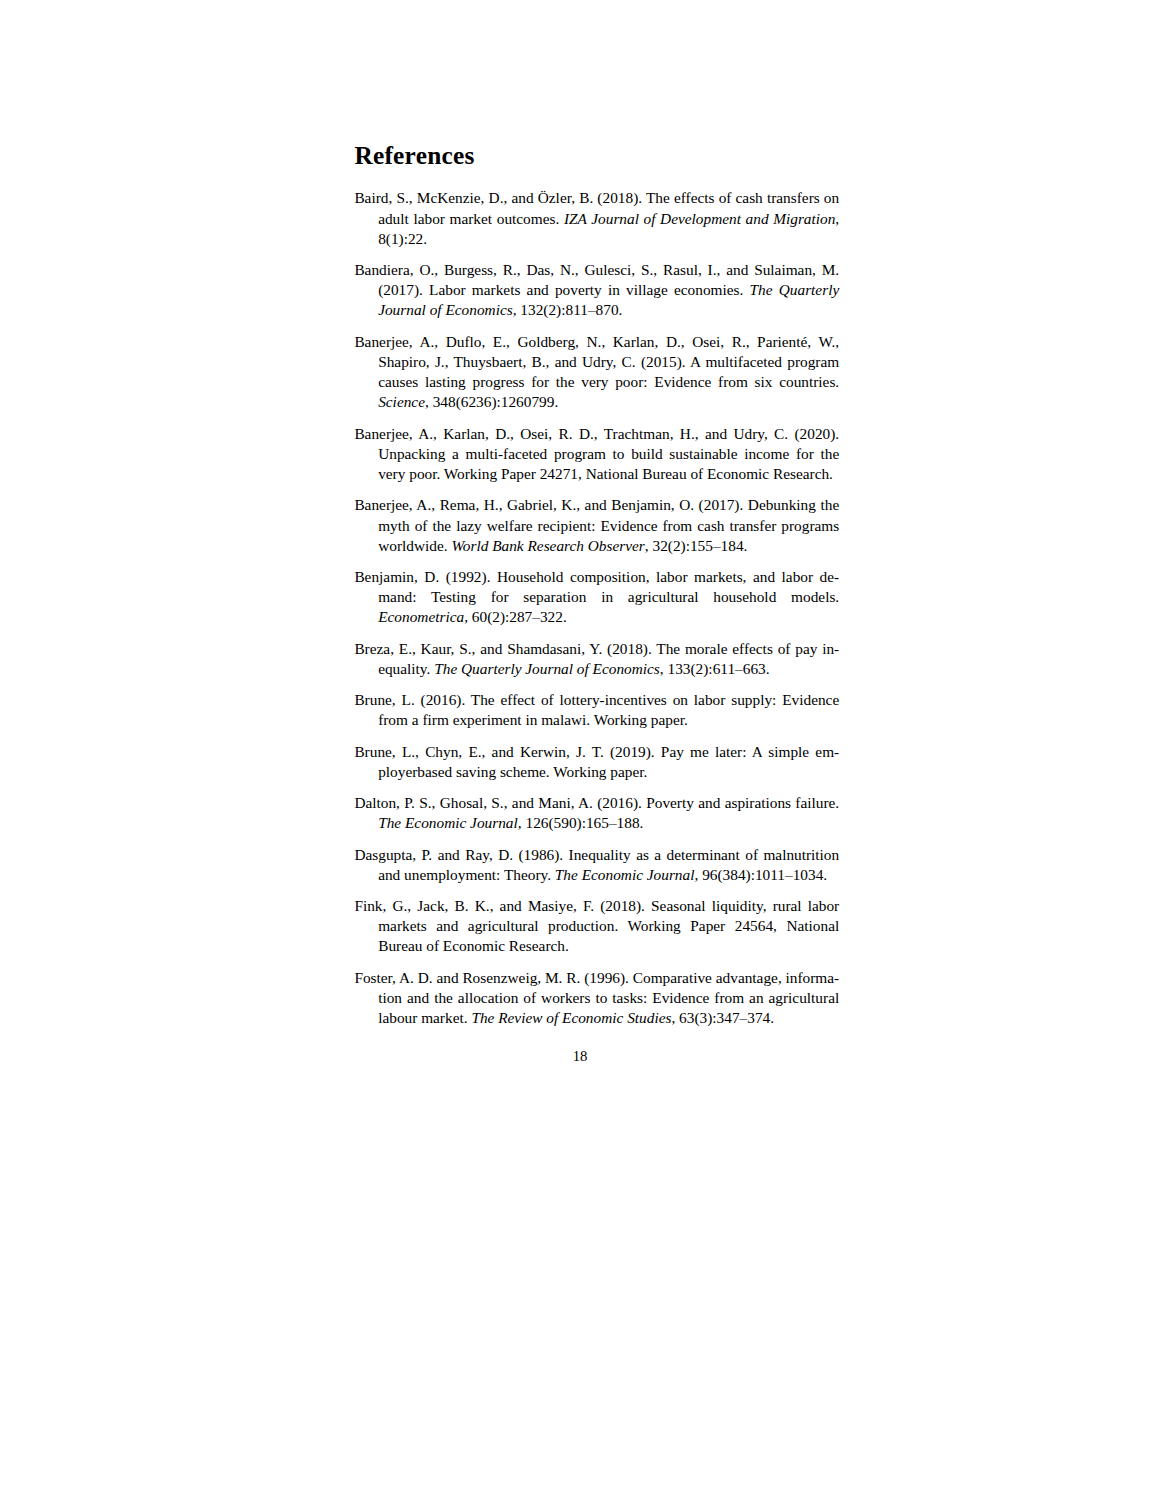References
Baird, S., McKenzie, D., and Özler, B. (2018). The effects of cash transfers on adult labor market outcomes. IZA Journal of Development and Migration, 8(1):22.
Bandiera, O., Burgess, R., Das, N., Gulesci, S., Rasul, I., and Sulaiman, M. (2017). Labor markets and poverty in village economies. The Quarterly Journal of Economics, 132(2):811–870.
Banerjee, A., Duflo, E., Goldberg, N., Karlan, D., Osei, R., Parienté, W., Shapiro, J., Thuysbaert, B., and Udry, C. (2015). A multifaceted program causes lasting progress for the very poor: Evidence from six countries. Science, 348(6236):1260799.
Banerjee, A., Karlan, D., Osei, R. D., Trachtman, H., and Udry, C. (2020). Unpacking a multi-faceted program to build sustainable income for the very poor. Working Paper 24271, National Bureau of Economic Research.
Banerjee, A., Rema, H., Gabriel, K., and Benjamin, O. (2017). Debunking the myth of the lazy welfare recipient: Evidence from cash transfer programs worldwide. World Bank Research Observer, 32(2):155–184.
Benjamin, D. (1992). Household composition, labor markets, and labor demand: Testing for separation in agricultural household models. Econometrica, 60(2):287–322.
Breza, E., Kaur, S., and Shamdasani, Y. (2018). The morale effects of pay inequality. The Quarterly Journal of Economics, 133(2):611–663.
Brune, L. (2016). The effect of lottery-incentives on labor supply: Evidence from a firm experiment in malawi. Working paper.
Brune, L., Chyn, E., and Kerwin, J. T. (2019). Pay me later: A simple employerbased saving scheme. Working paper.
Dalton, P. S., Ghosal, S., and Mani, A. (2016). Poverty and aspirations failure. The Economic Journal, 126(590):165–188.
Dasgupta, P. and Ray, D. (1986). Inequality as a determinant of malnutrition and unemployment: Theory. The Economic Journal, 96(384):1011–1034.
Fink, G., Jack, B. K., and Masiye, F. (2018). Seasonal liquidity, rural labor markets and agricultural production. Working Paper 24564, National Bureau of Economic Research.
Foster, A. D. and Rosenzweig, M. R. (1996). Comparative advantage, information and the allocation of workers to tasks: Evidence from an agricultural labour market. The Review of Economic Studies, 63(3):347–374.
18